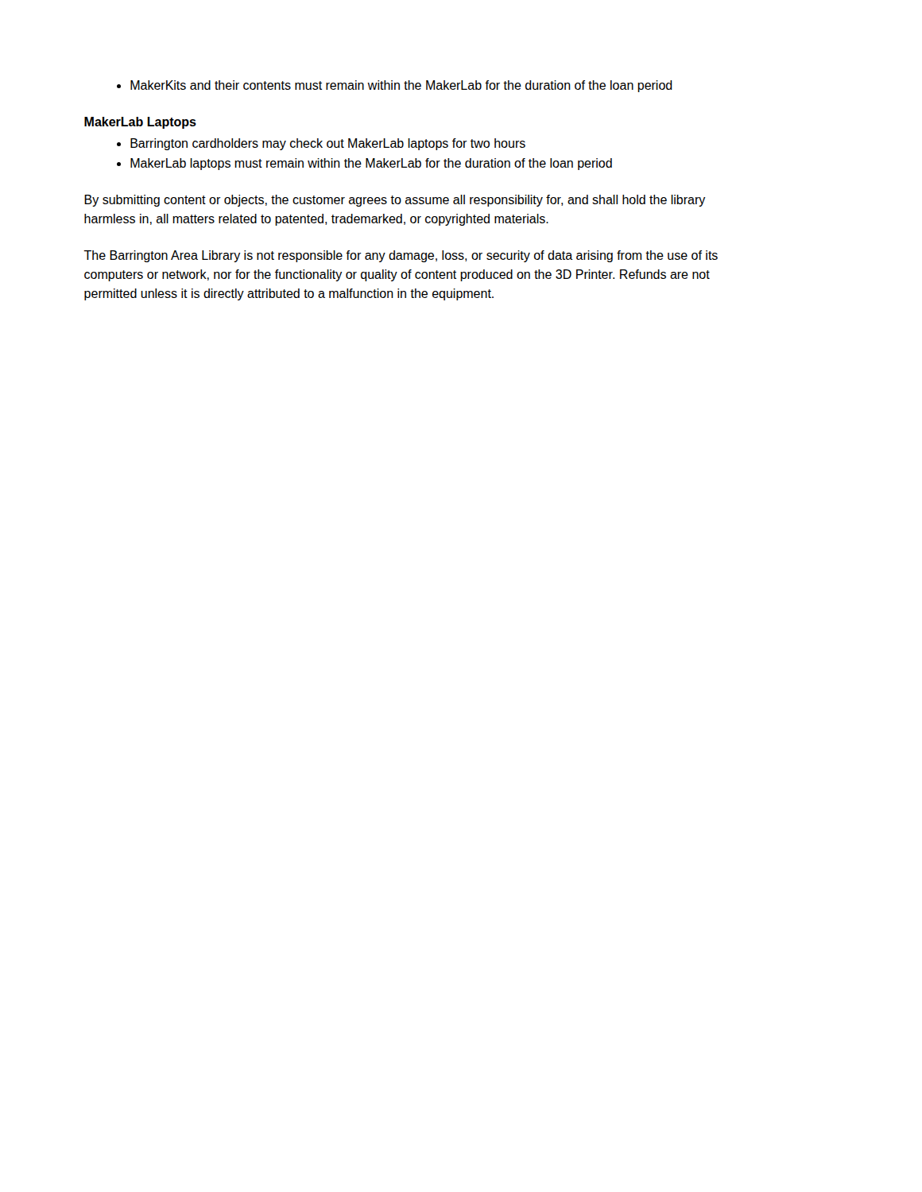MakerKits and their contents must remain within the MakerLab for the duration of the loan period
MakerLab Laptops
Barrington cardholders may check out MakerLab laptops for two hours
MakerLab laptops must remain within the MakerLab for the duration of the loan period
By submitting content or objects, the customer agrees to assume all responsibility for, and shall hold the library harmless in, all matters related to patented, trademarked, or copyrighted materials.
The Barrington Area Library is not responsible for any damage, loss, or security of data arising from the use of its computers or network, nor for the functionality or quality of content produced on the 3D Printer. Refunds are not permitted unless it is directly attributed to a malfunction in the equipment.